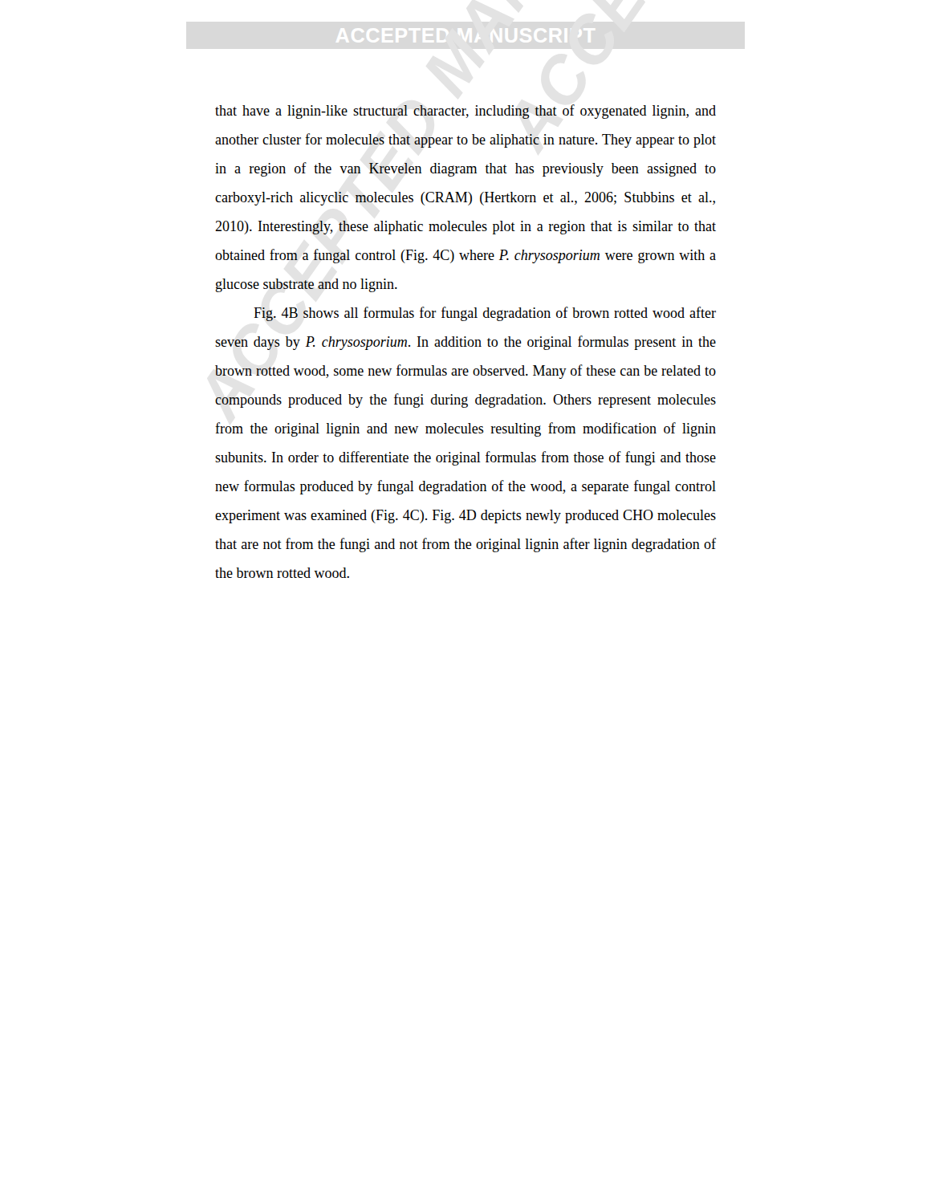ACCEPTED MANUSCRIPT
ACCEPTED MANUSCRIPT ACCEPTED MANUSCRIPT
that have a lignin-like structural character, including that of oxygenated lignin, and another cluster for molecules that appear to be aliphatic in nature. They appear to plot in a region of the van Krevelen diagram that has previously been assigned to carboxyl-rich alicyclic molecules (CRAM) (Hertkorn et al., 2006; Stubbins et al., 2010). Interestingly, these aliphatic molecules plot in a region that is similar to that obtained from a fungal control (Fig. 4C) where P. chrysosporium were grown with a glucose substrate and no lignin.
Fig. 4B shows all formulas for fungal degradation of brown rotted wood after seven days by P. chrysosporium. In addition to the original formulas present in the brown rotted wood, some new formulas are observed. Many of these can be related to compounds produced by the fungi during degradation. Others represent molecules from the original lignin and new molecules resulting from modification of lignin subunits. In order to differentiate the original formulas from those of fungi and those new formulas produced by fungal degradation of the wood, a separate fungal control experiment was examined (Fig. 4C). Fig. 4D depicts newly produced CHO molecules that are not from the fungi and not from the original lignin after lignin degradation of the brown rotted wood.